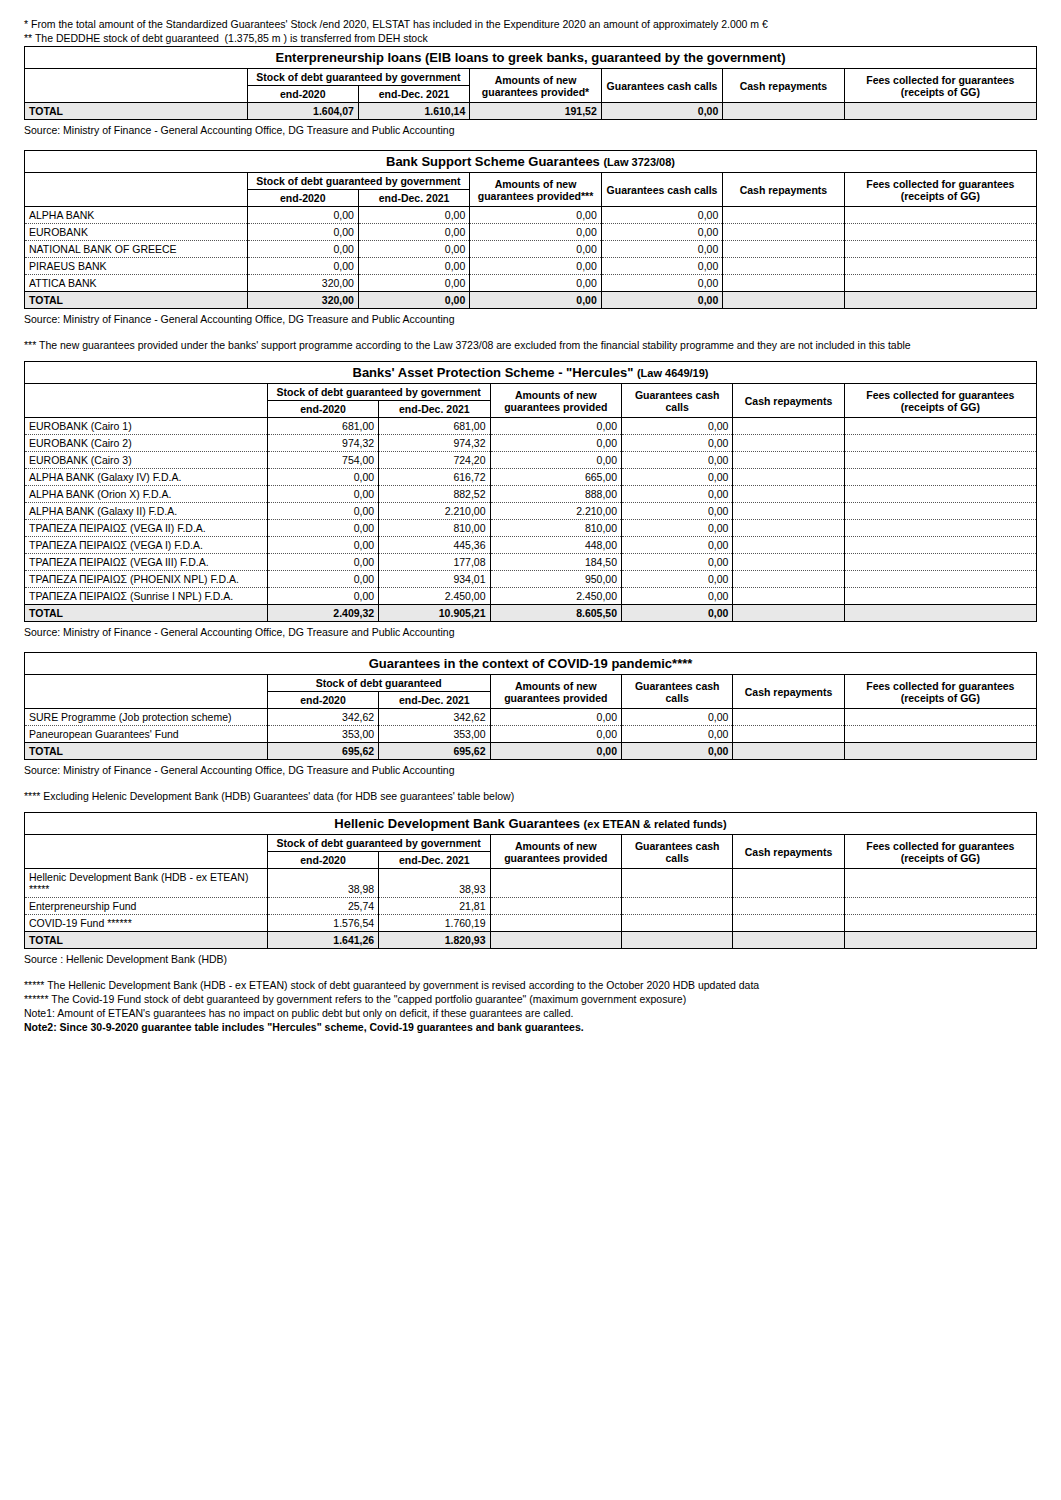* From the total amount of the Standardized Guarantees' Stock /end 2020, ELSTAT has included in the Expenditure 2020 an amount of approximately 2.000 m €
** The DEDDHE stock of debt guaranteed (1.375,85 m ) is transferred from DEH stock
Enterpreneurship loans (EIB loans to greek banks, guaranteed by the government)
| | Stock of debt guaranteed by government | Amounts of new guarantees provided* | Guarantees cash calls | Cash repayments | Fees collected for guarantees (receipts of GG) |
| --- | --- | --- | --- | --- | --- |
| end-2020 | end-Dec. 2021 |
| TOTAL | 1.604,07 | 1.610,14 | 191,52 | 0,00 | | |
Source: Ministry of Finance - General Accounting Office, DG Treasure and Public Accounting
Bank Support Scheme Guarantees (Law 3723/08)
| | Stock of debt guaranteed by government | Amounts of new guarantees provided*** | Guarantees cash calls | Cash repayments | Fees collected for guarantees (receipts of GG) |
| --- | --- | --- | --- | --- | --- |
| end-2020 | end-Dec. 2021 |
| ALPHA BANK | 0,00 | 0,00 | 0,00 | 0,00 | | |
| EUROBANK | 0,00 | 0,00 | 0,00 | 0,00 | | |
| NATIONAL BANK OF GREECE | 0,00 | 0,00 | 0,00 | 0,00 | | |
| PIRAEUS BANK | 0,00 | 0,00 | 0,00 | 0,00 | | |
| ATTICA BANK | 320,00 | 0,00 | 0,00 | 0,00 | | |
| TOTAL | 320,00 | 0,00 | 0,00 | 0,00 | | |
Source: Ministry of Finance - General Accounting Office, DG Treasure and Public Accounting
*** The new guarantees provided under the banks' support programme according to the Law 3723/08 are excluded from the financial stability programme and they are not included in this table
Banks' Asset Protection Scheme - "Hercules" (Law 4649/19)
| | Stock of debt guaranteed by government | Amounts of new guarantees provided | Guarantees cash calls | Cash repayments | Fees collected for guarantees (receipts of GG) |
| --- | --- | --- | --- | --- | --- |
| end-2020 | end-Dec. 2021 |
| EUROBANK (Cairo 1) | 681,00 | 681,00 | 0,00 | 0,00 | | |
| EUROBANK (Cairo 2) | 974,32 | 974,32 | 0,00 | 0,00 | | |
| EUROBANK (Cairo 3) | 754,00 | 724,20 | 0,00 | 0,00 | | |
| ALPHA BANK (Galaxy IV) F.D.A. | 0,00 | 616,72 | 665,00 | 0,00 | | |
| ALPHA BANK (Orion X) F.D.A. | 0,00 | 882,52 | 888,00 | 0,00 | | |
| ALPHA BANK (Galaxy II) F.D.A. | 0,00 | 2.210,00 | 2.210,00 | 0,00 | | |
| ΤΡΑΠΕΖΑ ΠΕΙΡΑΙΩΣ (VEGA II) F.D.A. | 0,00 | 810,00 | 810,00 | 0,00 | | |
| ΤΡΑΠΕΖΑ ΠΕΙΡΑΙΩΣ (VEGA I) F.D.A. | 0,00 | 445,36 | 448,00 | 0,00 | | |
| ΤΡΑΠΕΖΑ ΠΕΙΡΑΙΩΣ (VEGA III) F.D.A. | 0,00 | 177,08 | 184,50 | 0,00 | | |
| ΤΡΑΠΕΖΑ ΠΕΙΡΑΙΩΣ (PHOENIX NPL) F.D.A. | 0,00 | 934,01 | 950,00 | 0,00 | | |
| ΤΡΑΠΕΖΑ ΠΕΙΡΑΙΩΣ (Sunrise I NPL) F.D.A. | 0,00 | 2.450,00 | 2.450,00 | 0,00 | | |
| TOTAL | 2.409,32 | 10.905,21 | 8.605,50 | 0,00 | | |
Source: Ministry of Finance - General Accounting Office, DG Treasure and Public Accounting
Guarantees in the context of COVID-19 pandemic****
| | Stock of debt guaranteed | Amounts of new guarantees provided | Guarantees cash calls | Cash repayments | Fees collected for guarantees (receipts of GG) |
| --- | --- | --- | --- | --- | --- |
| end-2020 | end-Dec. 2021 |
| SURE Programme (Job protection scheme) | 342,62 | 342,62 | 0,00 | 0,00 | | |
| Paneuropean Guarantees' Fund | 353,00 | 353,00 | 0,00 | 0,00 | | |
| TOTAL | 695,62 | 695,62 | 0,00 | 0,00 | | |
Source: Ministry of Finance - General Accounting Office, DG Treasure and Public Accounting
**** Excluding Helenic Development Bank (HDB) Guarantees' data (for HDB see guarantees' table below)
Hellenic Development Bank Guarantees (ex ETEAN & related funds)
| | Stock of debt guaranteed by government | Amounts of new guarantees provided | Guarantees cash calls | Cash repayments | Fees collected for guarantees (receipts of GG) |
| --- | --- | --- | --- | --- | --- |
| end-2020 | end-Dec. 2021 |
| Hellenic Development Bank (HDB - ex ETEAN) ***** | 38,98 | 38,93 | | | | |
| Enterpreneurship Fund | 25,74 | 21,81 | | | | |
| COVID-19 Fund ****** | 1.576,54 | 1.760,19 | | | | |
| TOTAL | 1.641,26 | 1.820,93 | | | | |
Source : Hellenic Development Bank (HDB)
***** The Hellenic Development Bank (HDB - ex ETEAN) stock of debt guaranteed by government is revised according to the October 2020 HDB updated data
****** The Covid-19 Fund stock of debt guaranteed by government refers to the "capped portfolio guarantee" (maximum government exposure)
Note1: Amount of ETEAN's guarantees has no impact on public debt but only on deficit, if these guarantees are called.
Note2: Since 30-9-2020 guarantee table includes "Hercules" scheme, Covid-19 guarantees and bank guarantees.